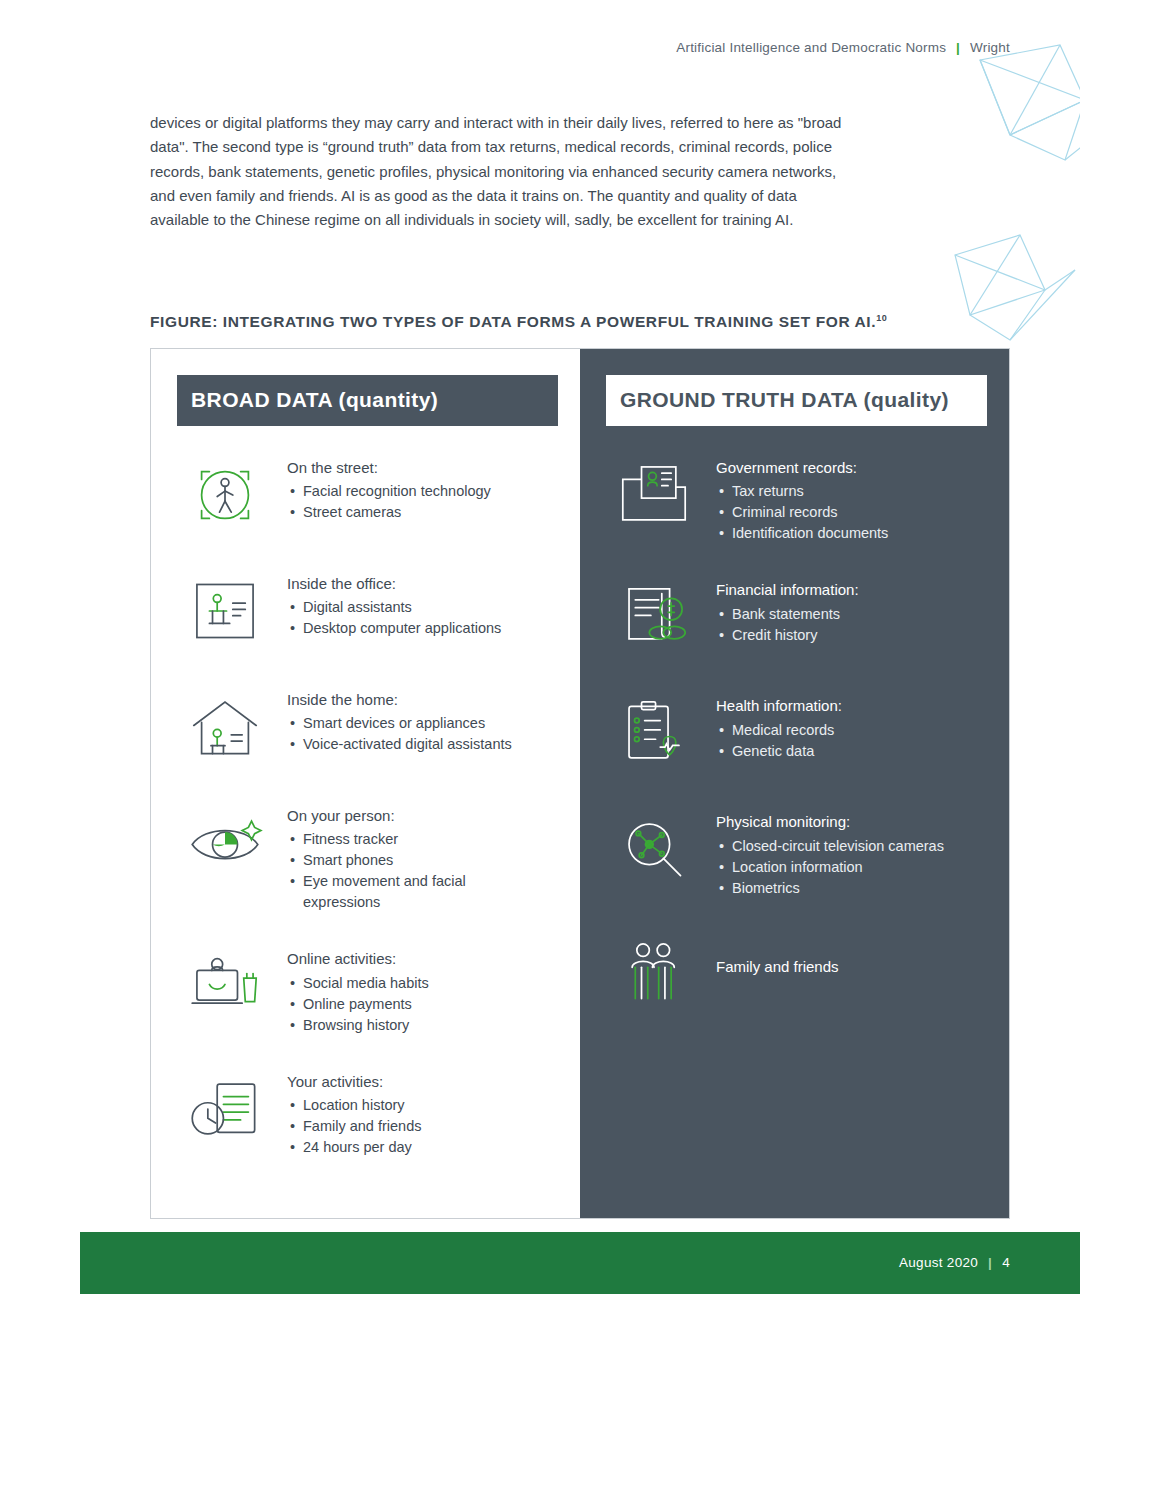Artificial Intelligence and Democratic Norms | Wright
devices or digital platforms they may carry and interact with in their daily lives, referred to here as "broad data". The second type is “ground truth” data from tax returns, medical records, criminal records, police records, bank statements, genetic profiles, physical monitoring via enhanced security camera networks, and even family and friends. AI is as good as the data it trains on. The quantity and quality of data available to the Chinese regime on all individuals in society will, sadly, be excellent for training AI.
Figure: Integrating two types of data forms a powerful training set for AI.10
BROAD DATA (quantity)
On the street:
Facial recognition technology
Street cameras
Inside the office:
Digital assistants
Desktop computer applications
Inside the home:
Smart devices or appliances
Voice-activated digital assistants
On your person:
Fitness tracker
Smart phones
Eye movement and facial
expressions
Online activities:
Social media habits
Online payments
Browsing history
Your activities:
Location history
Family and friends
24 hours per day
GROUND TRUTH DATA (quality)
Government records:
Tax returns
Criminal records
Identification documents
Financial information:
Bank statements
Credit history
Health information:
Medical records
Genetic data
Physical monitoring:
Closed-circuit television cameras
Location information
Biometrics
Family and friends
August 2020 | 4